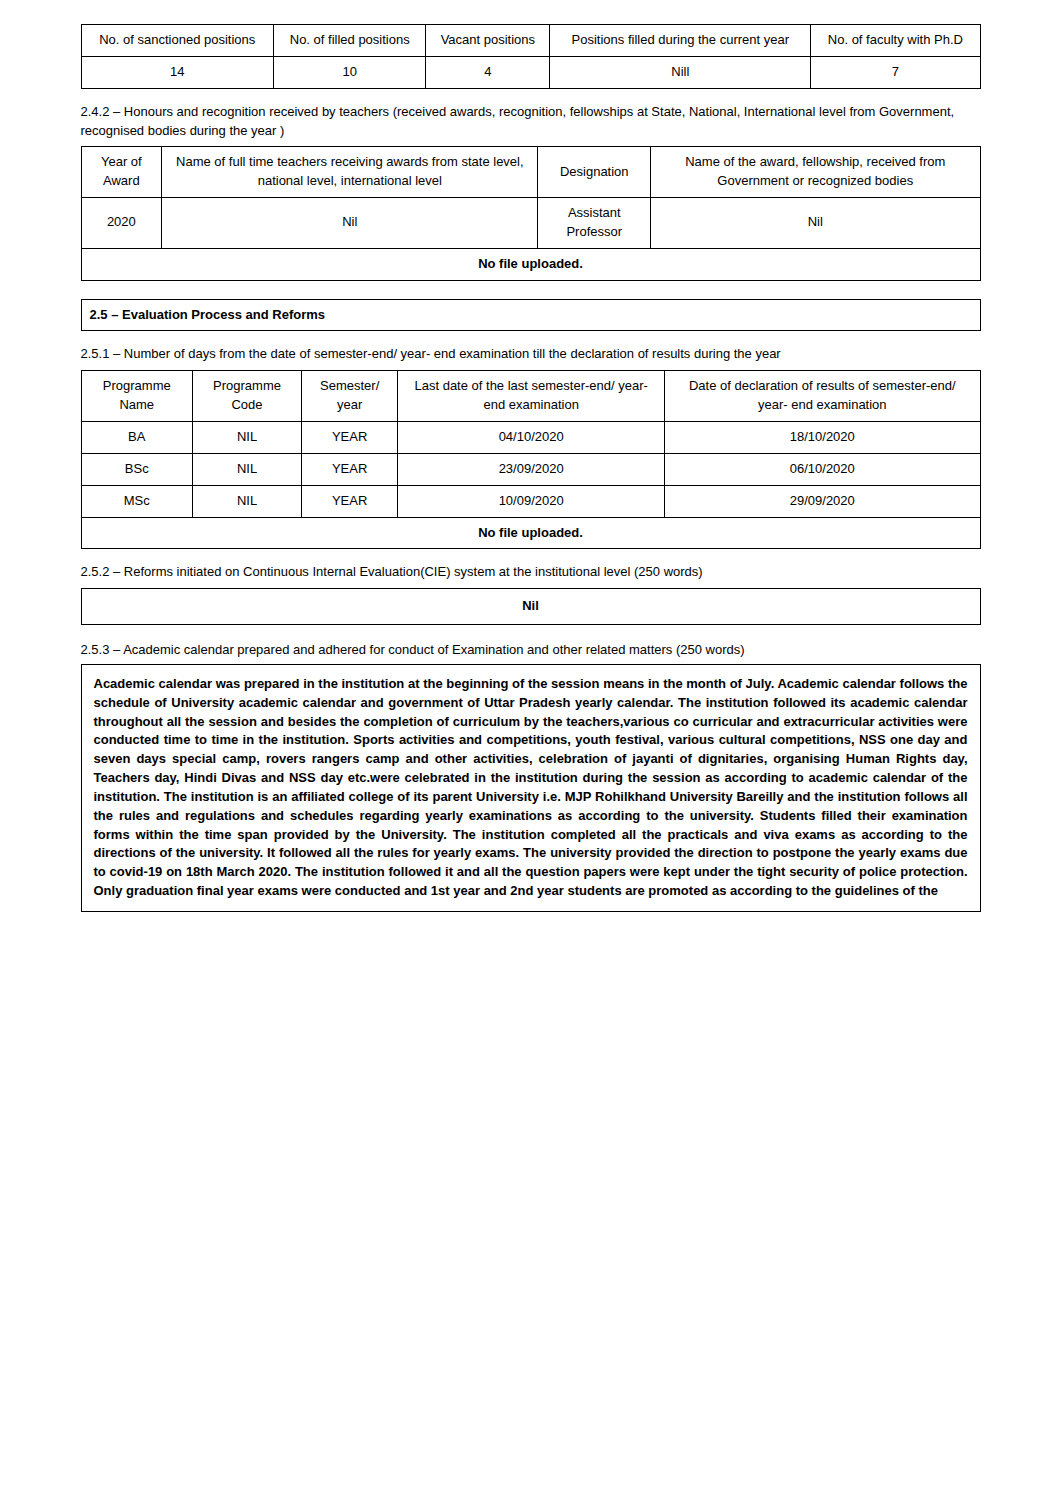| No. of sanctioned positions | No. of filled positions | Vacant positions | Positions filled during the current year | No. of faculty with Ph.D |
| --- | --- | --- | --- | --- |
| 14 | 10 | 4 | Nill | 7 |
2.4.2 – Honours and recognition received by teachers (received awards, recognition, fellowships at State, National, International level from Government, recognised bodies during the year )
| Year of Award | Name of full time teachers receiving awards from state level, national level, international level | Designation | Name of the award, fellowship, received from Government or recognized bodies |
| --- | --- | --- | --- |
| 2020 | Nil | Assistant Professor | Nil |
| No file uploaded. |
2.5 – Evaluation Process and Reforms
2.5.1 – Number of days from the date of semester-end/ year- end examination till the declaration of results during the year
| Programme Name | Programme Code | Semester/ year | Last date of the last semester-end/ year-end examination | Date of declaration of results of semester-end/ year- end examination |
| --- | --- | --- | --- | --- |
| BA | NIL | YEAR | 04/10/2020 | 18/10/2020 |
| BSc | NIL | YEAR | 23/09/2020 | 06/10/2020 |
| MSc | NIL | YEAR | 10/09/2020 | 29/09/2020 |
| No file uploaded. |
2.5.2 – Reforms initiated on Continuous Internal Evaluation(CIE) system at the institutional level (250 words)
Nil
2.5.3 – Academic calendar prepared and adhered for conduct of Examination and other related matters (250 words)
Academic calendar was prepared in the institution at the beginning of the session means in the month of July. Academic calendar follows the schedule of University academic calendar and government of Uttar Pradesh yearly calendar. The institution followed its academic calendar throughout all the session and besides the completion of curriculum by the teachers,various co curricular and extracurricular activities were conducted time to time in the institution. Sports activities and competitions, youth festival, various cultural competitions, NSS one day and seven days special camp, rovers rangers camp and other activities, celebration of jayanti of dignitaries, organising Human Rights day, Teachers day, Hindi Divas and NSS day etc.were celebrated in the institution during the session as according to academic calendar of the institution. The institution is an affiliated college of its parent University i.e. MJP Rohilkhand University Bareilly and the institution follows all the rules and regulations and schedules regarding yearly examinations as according to the university. Students filled their examination forms within the time span provided by the University. The institution completed all the practicals and viva exams as according to the directions of the university. It followed all the rules for yearly exams. The university provided the direction to postpone the yearly exams due to covid-19 on 18th March 2020. The institution followed it and all the question papers were kept under the tight security of police protection. Only graduation final year exams were conducted and 1st year and 2nd year students are promoted as according to the guidelines of the